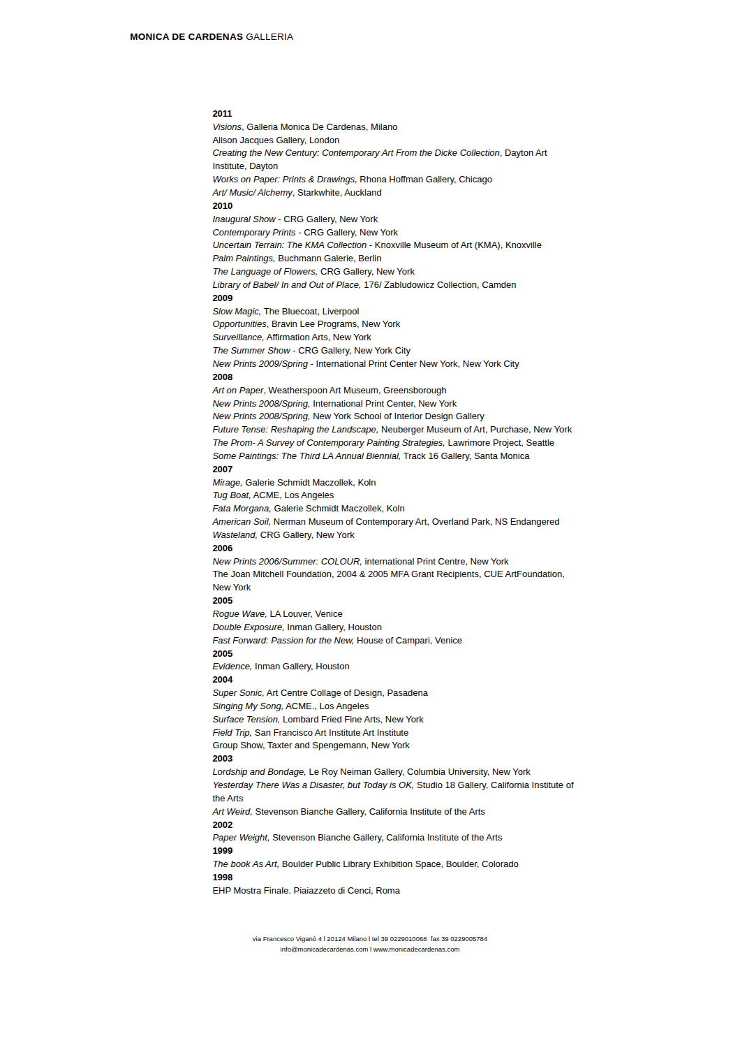MONICA DE CARDENAS GALLERIA
2011
Visions, Galleria Monica De Cardenas, Milano
Alison Jacques Gallery, London
Creating the New Century: Contemporary Art From the Dicke Collection, Dayton Art Institute, Dayton
Works on Paper: Prints & Drawings, Rhona Hoffman Gallery, Chicago
Art/ Music/ Alchemy, Starkwhite, Auckland
2010
Inaugural Show - CRG Gallery, New York
Contemporary Prints - CRG Gallery, New York
Uncertain Terrain: The KMA Collection - Knoxville Museum of Art (KMA), Knoxville
Palm Paintings, Buchmann Galerie, Berlin
The Language of Flowers, CRG Gallery, New York
Library of Babel/ In and Out of Place, 176/ Zabludowicz Collection, Camden
2009
Slow Magic, The Bluecoat, Liverpool
Opportunities, Bravin Lee Programs, New York
Surveillance, Affirmation Arts, New York
The Summer Show - CRG Gallery, New York City
New Prints 2009/Spring - International Print Center New York, New York City
2008
Art on Paper, Weatherspoon Art Museum, Greensborough
New Prints 2008/Spring, International Print Center, New York
New Prints 2008/Spring, New York School of Interior Design Gallery
Future Tense: Reshaping the Landscape, Neuberger Museum of Art, Purchase, New York
The Prom- A Survey of Contemporary Painting Strategies, Lawrimore Project, Seattle
Some Paintings: The Third LA Annual Biennial, Track 16 Gallery, Santa Monica
2007
Mirage, Galerie Schmidt Maczollek, Koln
Tug Boat, ACME, Los Angeles
Fata Morgana, Galerie Schmidt Maczollek, Koln
American Soil, Nerman Museum of Contemporary Art, Overland Park, NS Endangered
Wasteland, CRG Gallery, New York
2006
New Prints 2006/Summer: COLOUR, international Print Centre, New York
The Joan Mitchell Foundation, 2004 & 2005 MFA Grant Recipients, CUE ArtFoundation, New York
2005
Rogue Wave, LA Louver, Venice
Double Exposure, Inman Gallery, Houston
Fast Forward: Passion for the New, House of Campari, Venice
2005
Evidence, Inman Gallery, Houston
2004
Super Sonic, Art Centre Collage of Design, Pasadena
Singing My Song, ACME., Los Angeles
Surface Tension, Lombard Fried Fine Arts, New York
Field Trip, San Francisco Art Institute Art Institute
Group Show, Taxter and Spengemann, New York
2003
Lordship and Bondage, Le Roy Neiman Gallery, Columbia University, New York
Yesterday There Was a Disaster, but Today is OK, Studio 18 Gallery, California Institute of the Arts
Art Weird, Stevenson Bianche Gallery, California Institute of the Arts
2002
Paper Weight, Stevenson Bianche Gallery, California Institute of the Arts
1999
The book As Art, Boulder Public Library Exhibition Space, Boulder, Colorado
1998
EHP Mostra Finale. Piaiazzeto di Cenci, Roma
via Francesco Viganò 4 l 20124 Milano l tel 39 0229010068 fax 39 0229005784
info@monicadecardenas.com l www.monicadecardenas.com